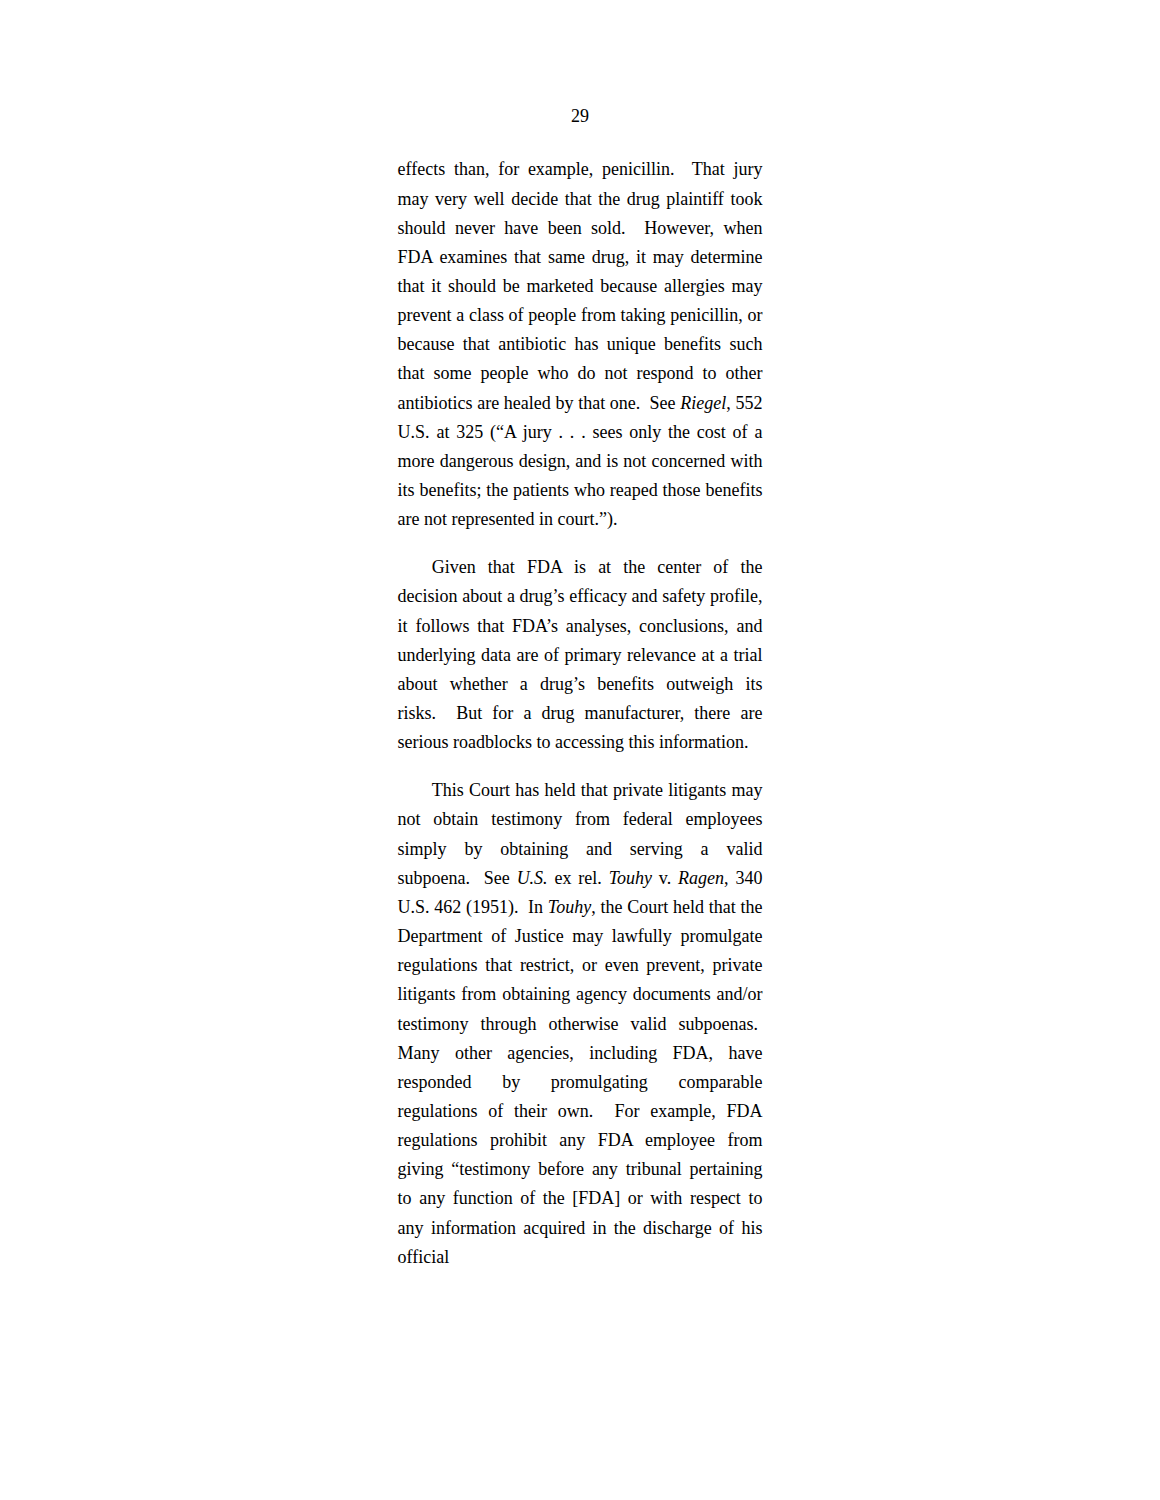29
effects than, for example, penicillin. That jury may very well decide that the drug plaintiff took should never have been sold. However, when FDA examines that same drug, it may determine that it should be marketed because allergies may prevent a class of people from taking penicillin, or because that antibiotic has unique benefits such that some people who do not respond to other antibiotics are healed by that one. See Riegel, 552 U.S. at 325 (“A jury . . . sees only the cost of a more dangerous design, and is not concerned with its benefits; the patients who reaped those benefits are not represented in court.”).
Given that FDA is at the center of the decision about a drug’s efficacy and safety profile, it follows that FDA’s analyses, conclusions, and underlying data are of primary relevance at a trial about whether a drug’s benefits outweigh its risks. But for a drug manufacturer, there are serious roadblocks to accessing this information.
This Court has held that private litigants may not obtain testimony from federal employees simply by obtaining and serving a valid subpoena. See U.S. ex rel. Touhy v. Ragen, 340 U.S. 462 (1951). In Touhy, the Court held that the Department of Justice may lawfully promulgate regulations that restrict, or even prevent, private litigants from obtaining agency documents and/or testimony through otherwise valid subpoenas. Many other agencies, including FDA, have responded by promulgating comparable regulations of their own. For example, FDA regulations prohibit any FDA employee from giving “testimony before any tribunal pertaining to any function of the [FDA] or with respect to any information acquired in the discharge of his official